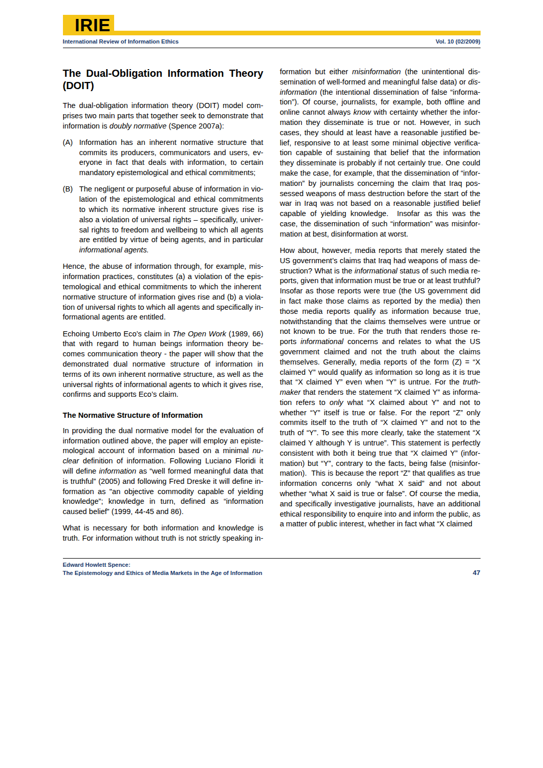IRIE
International Review of Information Ethics Vol. 10 (02/2009)
The Dual-Obligation Information Theory (DOIT)
The dual-obligation information theory (DOIT) model comprises two main parts that together seek to demonstrate that information is doubly normative (Spence 2007a):
(A) Information has an inherent normative structure that commits its producers, communicators and users, everyone in fact that deals with information, to certain mandatory epistemological and ethical commitments;
(B) The negligent or purposeful abuse of information in violation of the epistemological and ethical commitments to which its normative inherent structure gives rise is also a violation of universal rights – specifically, universal rights to freedom and wellbeing to which all agents are entitled by virtue of being agents, and in particular informational agents.
Hence, the abuse of information through, for example, misinformation practices, constitutes (a) a violation of the epistemological and ethical commitments to which the inherent normative structure of information gives rise and (b) a violation of universal rights to which all agents and specifically informational agents are entitled.
Echoing Umberto Eco’s claim in The Open Work (1989, 66) that with regard to human beings information theory becomes communication theory - the paper will show that the demonstrated dual normative structure of information in terms of its own inherent normative structure, as well as the universal rights of informational agents to which it gives rise, confirms and supports Eco’s claim.
The Normative Structure of Information
In providing the dual normative model for the evaluation of information outlined above, the paper will employ an epistemological account of information based on a minimal nuclear definition of information. Following Luciano Floridi it will define information as “well formed meaningful data that is truthful” (2005) and following Fred Dreske it will define information as "an objective commodity capable of yielding knowledge”; knowledge in turn, defined as “information caused belief” (1999, 44-45 and 86).
What is necessary for both information and knowledge is truth. For information without truth is not strictly speaking information but either misinformation (the unintentional dissemination of well-formed and meaningful false data) or disinformation (the intentional dissemination of false “information”). Of course, journalists, for example, both offline and online cannot always know with certainty whether the information they disseminate is true or not. However, in such cases, they should at least have a reasonable justified belief, responsive to at least some minimal objective verification capable of sustaining that belief that the information they disseminate is probably if not certainly true. One could make the case, for example, that the dissemination of “information” by journalists concerning the claim that Iraq possessed weapons of mass destruction before the start of the war in Iraq was not based on a reasonable justified belief capable of yielding knowledge. Insofar as this was the case, the dissemination of such “information” was misinformation at best, disinformation at worst.
How about, however, media reports that merely stated the US government’s claims that Iraq had weapons of mass destruction? What is the informational status of such media reports, given that information must be true or at least truthful? Insofar as those reports were true (the US government did in fact make those claims as reported by the media) then those media reports qualify as information because true, notwithstanding that the claims themselves were untrue or not known to be true. For the truth that renders those reports informational concerns and relates to what the US government claimed and not the truth about the claims themselves. Generally, media reports of the form (Z) = “X claimed Y” would qualify as information so long as it is true that “X claimed Y” even when “Y” is untrue. For the truth-maker that renders the statement “X claimed Y” as information refers to only what “X claimed about Y” and not to whether “Y” itself is true or false. For the report “Z” only commits itself to the truth of “X claimed Y” and not to the truth of “Y”. To see this more clearly, take the statement “X claimed Y although Y is untrue”. This statement is perfectly consistent with both it being true that “X claimed Y” (information) but “Y”, contrary to the facts, being false (misinformation). This is because the report “Z” that qualifies as true information concerns only “what X said” and not about whether “what X said is true or false”. Of course the media, and specifically investigative journalists, have an additional ethical responsibility to enquire into and inform the public, as a matter of public interest, whether in fact what “X claimed
Edward Howlett Spence:
The Epistemology and Ethics of Media Markets in the Age of Information
47